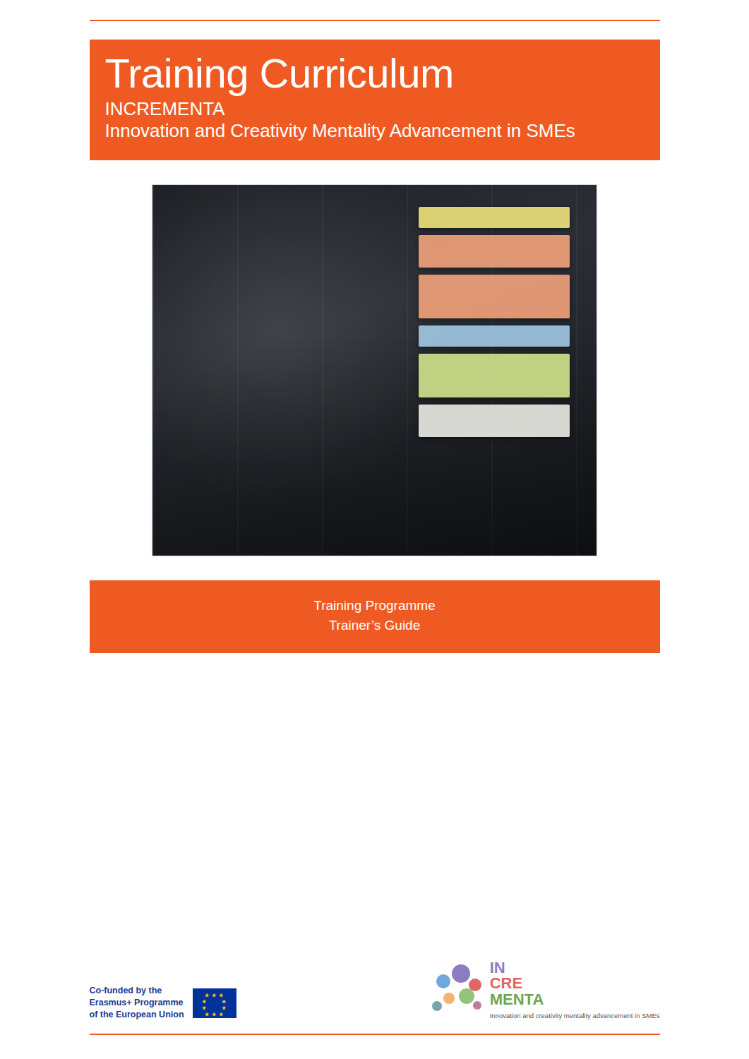Training Curriculum
INCREMENTA Innovation and Creativity Mentality Advancement in SMEs
Training Programme
Trainer’s Guide
Co-funded by the
Erasmus+ Programme
of the European Union
IN CRE MENTA Innovation and creativity mentality advancement in SMEs